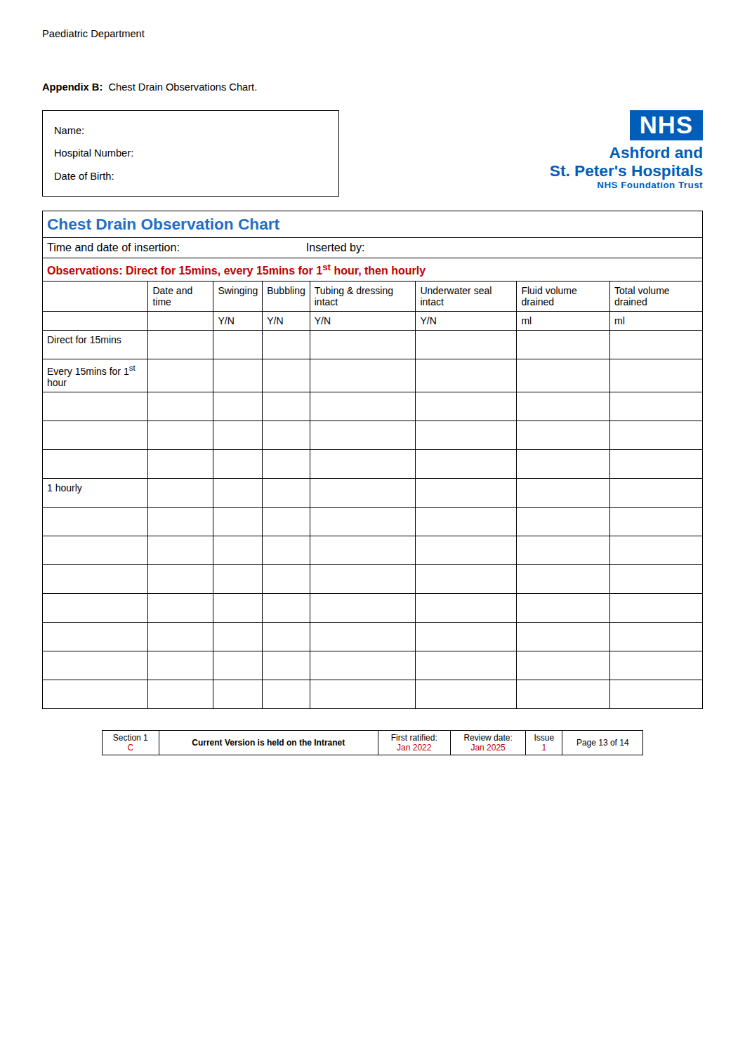Paediatric Department
Appendix B: Chest Drain Observations Chart.
Name:
Hospital Number:
Date of Birth:
NHS
Ashford and
St. Peter's Hospitals
NHS Foundation Trust
| Chest Drain Observation Chart |
| Time and date of insertion: Inserted by: |
| Observations: Direct for 15mins, every 15mins for 1 st hour, then hourly |
| | Date and time | Swinging | Bubbling | Tubing & dressing intact | Underwater seal intact | Fluid volume drained | Total volume drained |
| | | Y/N | Y/N | Y/N | Y/N | ml | ml |
| Direct for 15mins | | | | | | | |
| Every 15mins for 1 st hour | | | | | | | |
| 1 hourly | | | | | | | |
| Section 1 C | Current Version is held on the Intranet | First ratified: Jan 2022 | Review date: Jan 2025 | Issue 1 | Page 13 of 14 |